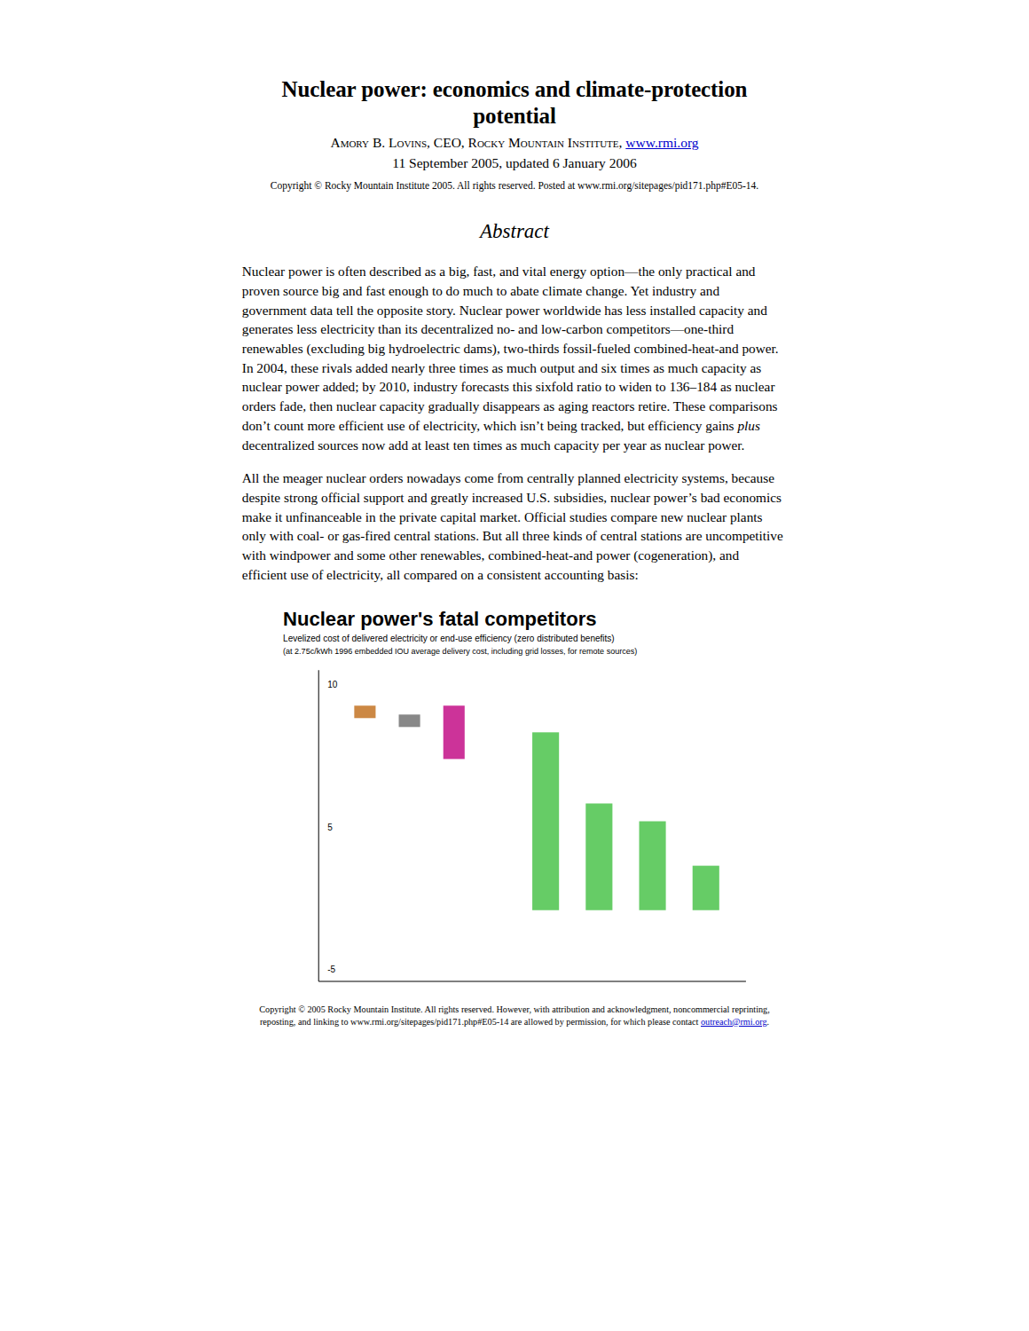Nuclear power: economics and climate-protection potential
Amory B. Lovins, CEO, Rocky Mountain Institute, www.rmi.org
11 September 2005, updated 6 January 2006
Copyright © Rocky Mountain Institute 2005. All rights reserved. Posted at www.rmi.org/sitepages/pid171.php#E05-14.
Abstract
Nuclear power is often described as a big, fast, and vital energy option—the only practical and proven source big and fast enough to do much to abate climate change. Yet industry and government data tell the opposite story. Nuclear power worldwide has less installed capacity and generates less electricity than its decentralized no- and low-carbon competitors—one-third renewables (excluding big hydroelectric dams), two-thirds fossil-fueled combined-heat-and power. In 2004, these rivals added nearly three times as much output and six times as much capacity as nuclear power added; by 2010, industry forecasts this sixfold ratio to widen to 136–184 as nuclear orders fade, then nuclear capacity gradually disappears as aging reactors retire. These comparisons don’t count more efficient use of electricity, which isn’t being tracked, but efficiency gains plus decentralized sources now add at least ten times as much capacity per year as nuclear power.
All the meager nuclear orders nowadays come from centrally planned electricity systems, because despite strong official support and greatly increased U.S. subsidies, nuclear power’s bad economics make it unfinanceable in the private capital market. Official studies compare new nuclear plants only with coal- or gas-fired central stations. But all three kinds of central stations are uncompetitive with windpower and some other renewables, combined-heat-and power (cogeneration), and efficient use of electricity, all compared on a consistent accounting basis:
Copyright © 2005 Rocky Mountain Institute. All rights reserved. However, with attribution and acknowledgment, noncommercial reprinting, reposting, and linking to www.rmi.org/sitepages/pid171.php#E05-14 are allowed by permission, for which please contact outreach@rmi.org.